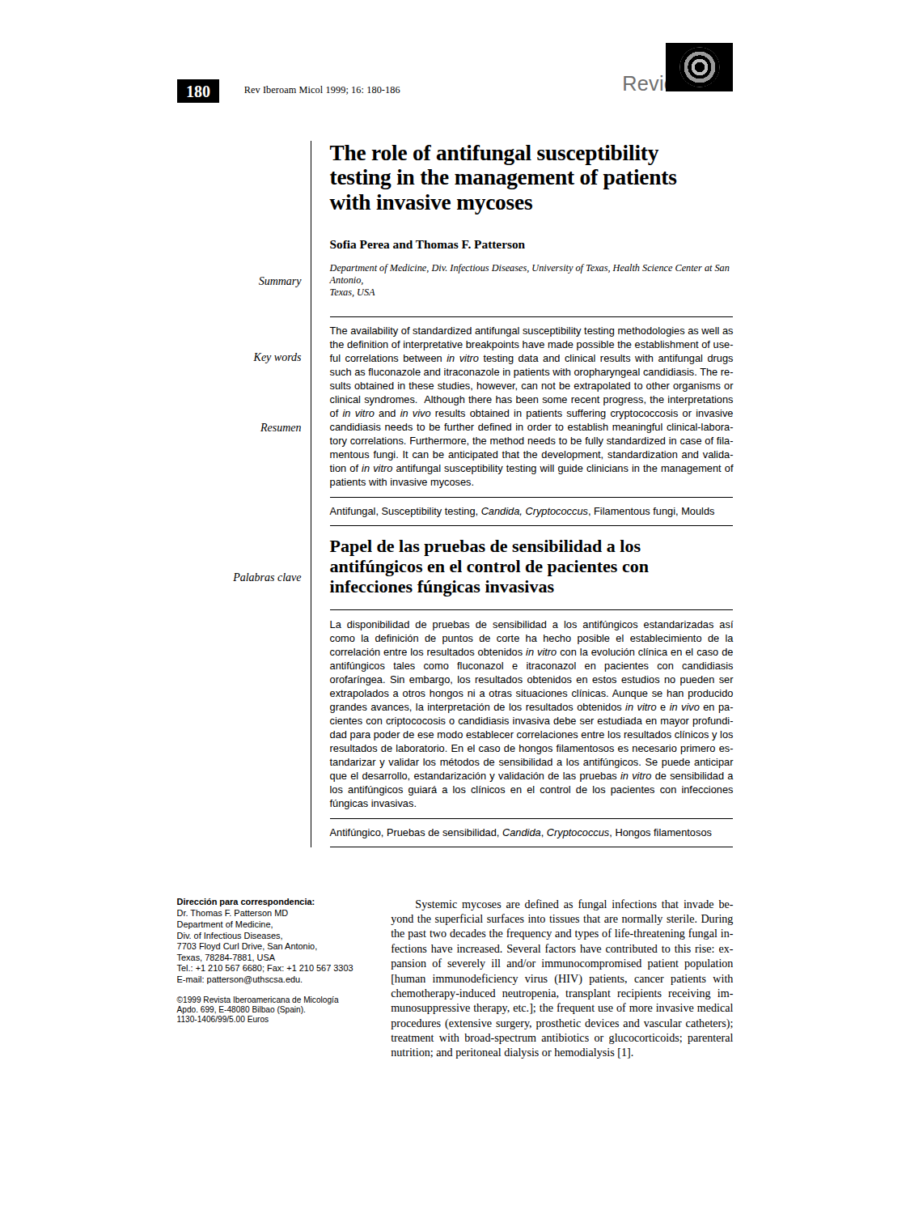180
Rev Iberoam Micol 1999; 16: 180-186
Review
Summary
Key words
Resumen
Palabras clave
The role of antifungal susceptibility
testing in the management of patients
with invasive mycoses
Sofia Perea and Thomas F. Patterson
Department of Medicine, Div. Infectious Diseases, University of Texas, Health Science Center at San Antonio,
Texas, USA
The availability of standardized antifungal susceptibility testing methodologies as well as the definition of interpretative breakpoints have made possible the establishment of useful correlations between in vitro testing data and clinical results with antifungal drugs such as fluconazole and itraconazole in patients with oropharyngeal candidiasis. The results obtained in these studies, however, can not be extrapolated to other organisms or clinical syndromes. Although there has been some recent progress, the interpretations of in vitro and in vivo results obtained in patients suffering cryptococcosis or invasive candidiasis needs to be further defined in order to establish meaningful clinical-laboratory correlations. Furthermore, the method needs to be fully standardized in case of filamentous fungi. It can be anticipated that the development, standardization and validation of in vitro antifungal susceptibility testing will guide clinicians in the management of patients with invasive mycoses.
Antifungal, Susceptibility testing, Candida, Cryptococcus, Filamentous fungi, Moulds
Papel de las pruebas de sensibilidad a los antifúngicos en el control de pacientes con infecciones fúngicas invasivas
La disponibilidad de pruebas de sensibilidad a los antifúngicos estandarizadas así como la definición de puntos de corte ha hecho posible el establecimiento de la correlación entre los resultados obtenidos in vitro con la evolución clínica en el caso de antifúngicos tales como fluconazol e itraconazol en pacientes con candidiasis orofaríngea. Sin embargo, los resultados obtenidos en estos estudios no pueden ser extrapolados a otros hongos ni a otras situaciones clínicas. Aunque se han producido grandes avances, la interpretación de los resultados obtenidos in vitro e in vivo en pacientes con criptococosis o candidiasis invasiva debe ser estudiada en mayor profundidad para poder de ese modo establecer correlaciones entre los resultados clínicos y los resultados de laboratorio. En el caso de hongos filamentosos es necesario primero estandarizar y validar los métodos de sensibilidad a los antifúngicos. Se puede anticipar que el desarrollo, estandarización y validación de las pruebas in vitro de sensibilidad a los antifúngicos guiará a los clínicos en el control de los pacientes con infecciones fúngicas invasivas.
Antifúngico, Pruebas de sensibilidad, Candida, Cryptococcus, Hongos filamentosos
Dirección para correspondencia:
Dr. Thomas F. Patterson MD
Department of Medicine,
Div. of Infectious Diseases,
7703 Floyd Curl Drive, San Antonio,
Texas, 78284-7881, USA
Tel.: +1 210 567 6680; Fax: +1 210 567 3303
E-mail: patterson@uthscsa.edu.
©1999 Revista Iberoamericana de Micología
Apdo. 699, E-48080 Bilbao (Spain).
1130-1406/99/5.00 Euros
Systemic mycoses are defined as fungal infections that invade beyond the superficial surfaces into tissues that are normally sterile. During the past two decades the frequency and types of life-threatening fungal infections have increased. Several factors have contributed to this rise: expansion of severely ill and/or immunocompromised patient population [human immunodeficiency virus (HIV) patients, cancer patients with chemotherapy-induced neutropenia, transplant recipients receiving immunosuppressive therapy, etc.]; the frequent use of more invasive medical procedures (extensive surgery, prosthetic devices and vascular catheters); treatment with broad-spectrum antibiotics or glucocorticoids; parenteral nutrition; and peritoneal dialysis or hemodialysis [1].